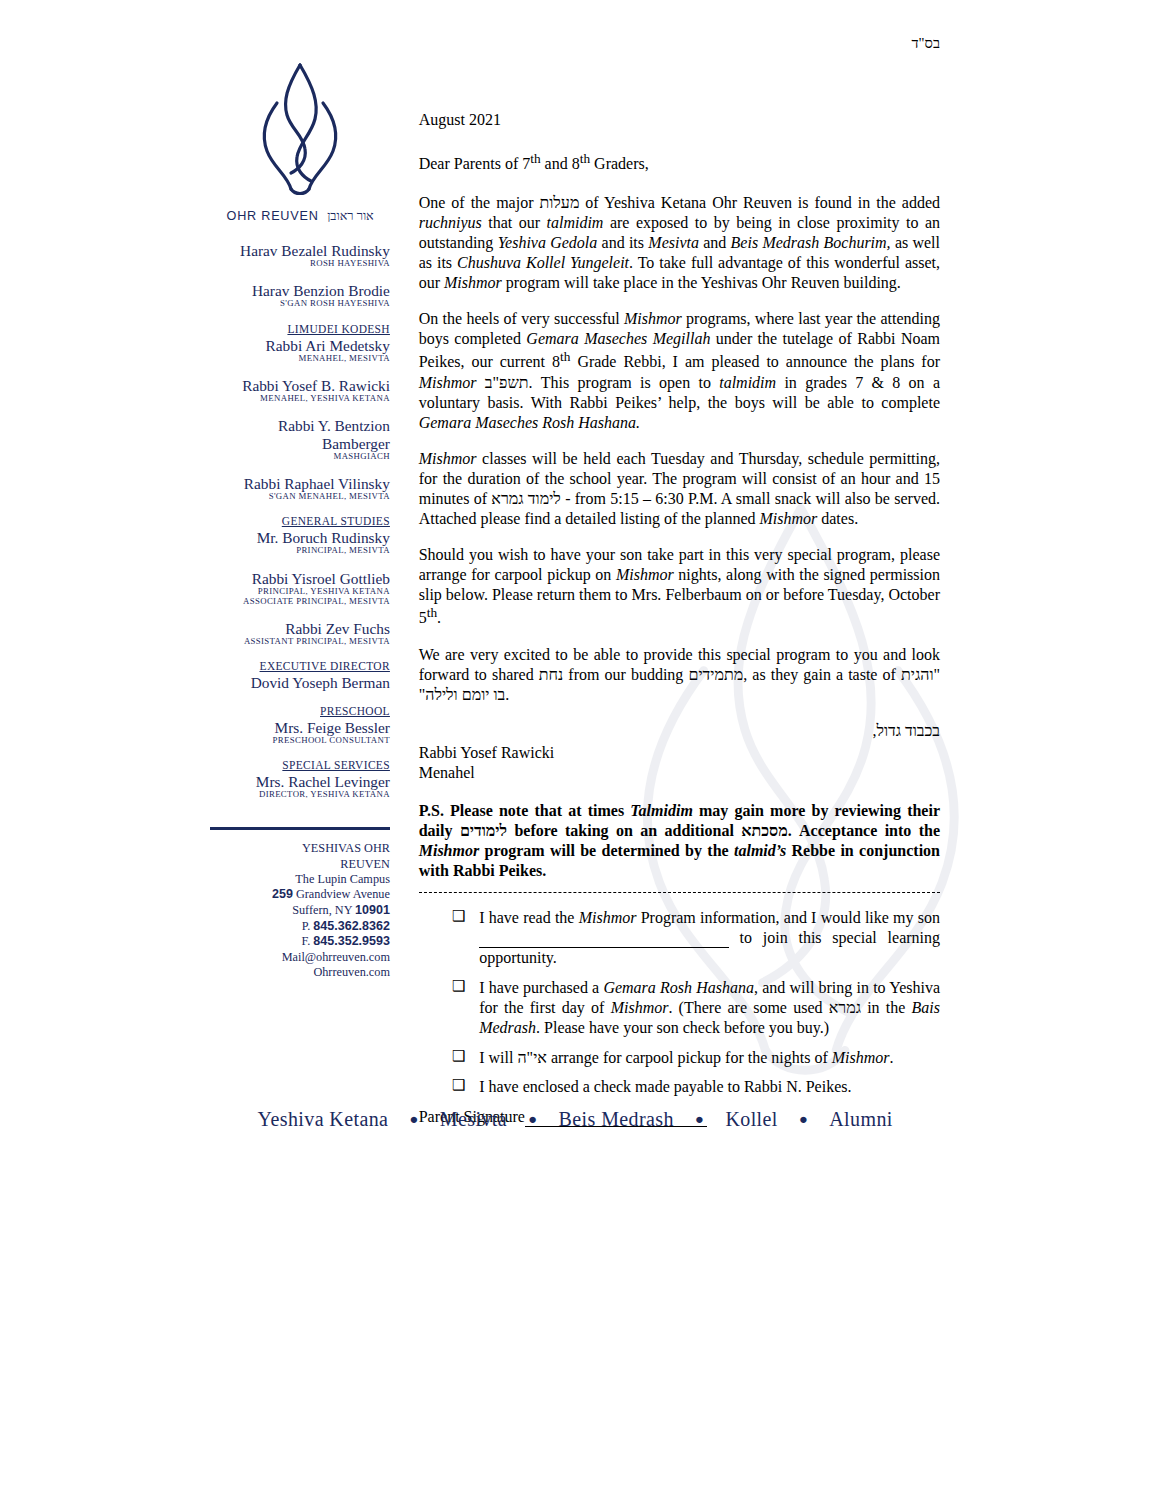בס"ד
OHR REUVEN אור ראובן
Harav Bezalel Rudinsky
Rosh Hayeshiva
Harav Benzion Brodie
S'gan Rosh Hayeshiva
Limudei Kodesh
Rabbi Ari Medetsky
Menahel, Mesivta
Rabbi Yosef B. Rawicki
Menahel, Yeshiva Ketana
Rabbi Y. Bentzion
Bamberger
Mashgiach
Rabbi Raphael Vilinsky
S'gan Menahel, Mesivta
General Studies
Mr. Boruch Rudinsky
Principal, Mesivta
Rabbi Yisroel Gottlieb
Principal, Yeshiva Ketana
Associate Principal, Mesivta
Rabbi Zev Fuchs
Assistant Principal, Mesivta
Executive Director
Dovid Yoseph Berman
Preschool
Mrs. Feige Bessler
Preschool Consultant
Special Services
Mrs. Rachel Levinger
Director, Yeshiva Ketana
YESHIVAS OHR
REUVEN
The Lupin Campus
259 Grandview Avenue
Suffern, NY 10901
P. 845.362.8362
F. 845.352.9593
Mail@ohrreuven.com
Ohrreuven.com
August 2021
Dear Parents of 7th and 8th Graders,
One of the major מעלות of Yeshiva Ketana Ohr Reuven is found in the added ruchniyus that our talmidim are exposed to by being in close proximity to an outstanding Yeshiva Gedola and its Mesivta and Beis Medrash Bochurim, as well as its Chushuva Kollel Yungeleit. To take full advantage of this wonderful asset, our Mishmor program will take place in the Yeshivas Ohr Reuven building.
On the heels of very successful Mishmor programs, where last year the attending boys completed Gemara Maseches Megillah under the tutelage of Rabbi Noam Peikes, our current 8th Grade Rebbi, I am pleased to announce the plans for Mishmor תשפ"ב. This program is open to talmidim in grades 7 & 8 on a voluntary basis. With Rabbi Peikes’ help, the boys will be able to complete Gemara Maseches Rosh Hashana.
Mishmor classes will be held each Tuesday and Thursday, schedule permitting, for the duration of the school year. The program will consist of an hour and 15 minutes of לימוד גמרא - from 5:15 – 6:30 P.M. A small snack will also be served. Attached please find a detailed listing of the planned Mishmor dates.
Should you wish to have your son take part in this very special program, please arrange for carpool pickup on Mishmor nights, along with the signed permission slip below. Please return them to Mrs. Felberbaum on or before Tuesday, October 5th.
We are very excited to be able to provide this special program to you and look forward to shared נחת from our budding מתמידים, as they gain a taste of "והגית בו יומם ולילה".
בכבוד גדול,
Rabbi Yosef Rawicki
Menahel
P.S. Please note that at times Talmidim may gain more by reviewing their daily לימודים before taking on an additional מסכתא. Acceptance into the Mishmor program will be determined by the talmid’s Rebbe in conjunction with Rabbi Peikes.
I have read the Mishmor Program information, and I would like my son to join this special learning opportunity.
I have purchased a Gemara Rosh Hashana, and will bring in to Yeshiva for the first day of Mishmor. (There are some used גמרא in the Bais Medrash. Please have your son check before you buy.)
I will אי"ה arrange for carpool pickup for the nights of Mishmor.
I have enclosed a check made payable to Rabbi N. Peikes.
Parent Signature
Yeshiva Ketana●Mesivta●Beis Medrash●Kollel●Alumni